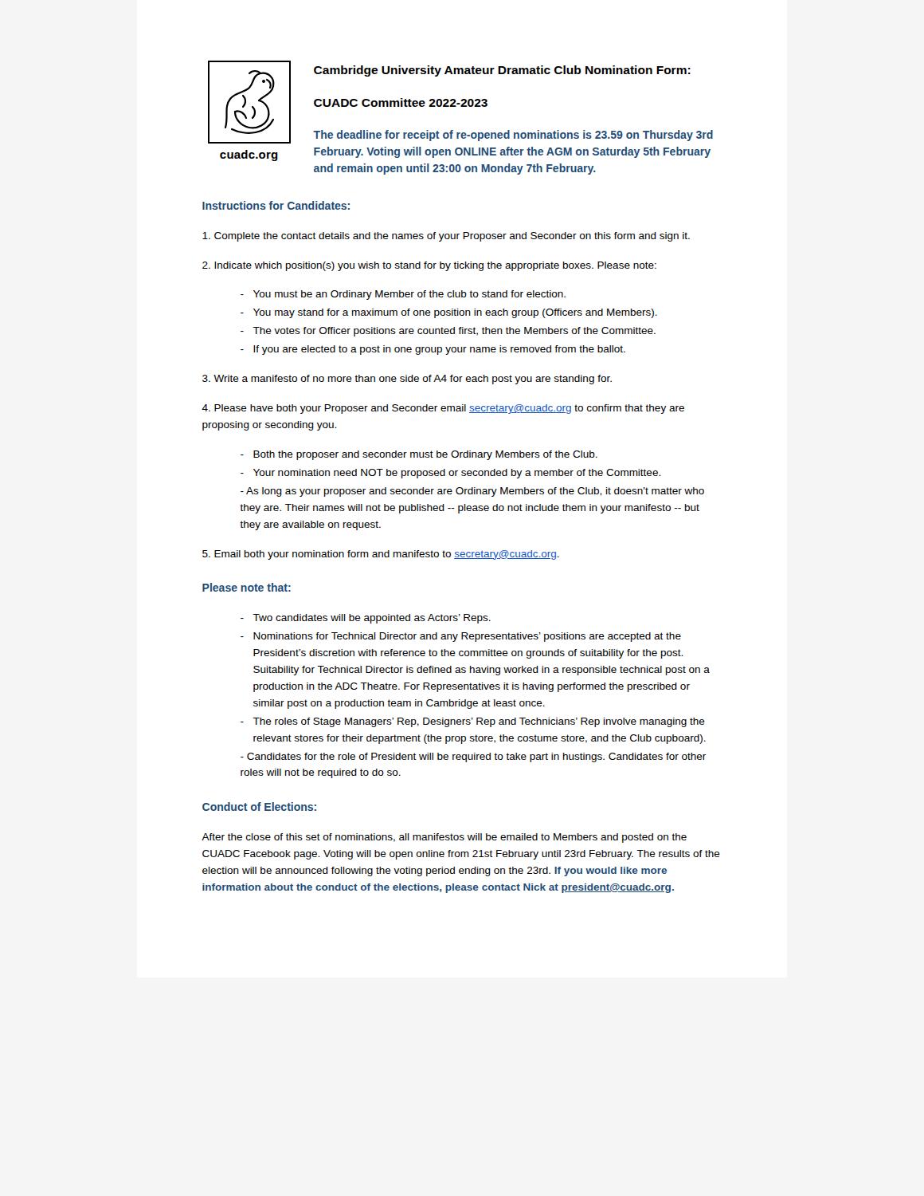cuadc.org
Cambridge University Amateur Dramatic Club Nomination Form:
CUADC Committee 2022-2023
The deadline for receipt of re-opened nominations is 23.59 on Thursday 3rd February. Voting will open ONLINE after the AGM on Saturday 5th February and remain open until 23:00 on Monday 7th February.
Instructions for Candidates:
1. Complete the contact details and the names of your Proposer and Seconder on this form and sign it.
2. Indicate which position(s) you wish to stand for by ticking the appropriate boxes. Please note:
You must be an Ordinary Member of the club to stand for election.
You may stand for a maximum of one position in each group (Officers and Members).
The votes for Officer positions are counted first, then the Members of the Committee.
If you are elected to a post in one group your name is removed from the ballot.
3. Write a manifesto of no more than one side of A4 for each post you are standing for.
4. Please have both your Proposer and Seconder email secretary@cuadc.org to confirm that they are proposing or seconding you.
Both the proposer and seconder must be Ordinary Members of the Club.
Your nomination need NOT be proposed or seconded by a member of the Committee.
- As long as your proposer and seconder are Ordinary Members of the Club, it doesn't matter who they are. Their names will not be published -- please do not include them in your manifesto -- but they are available on request.
5. Email both your nomination form and manifesto to secretary@cuadc.org.
Please note that:
Two candidates will be appointed as Actors’ Reps.
Nominations for Technical Director and any Representatives’ positions are accepted at the President’s discretion with reference to the committee on grounds of suitability for the post. Suitability for Technical Director is defined as having worked in a responsible technical post on a production in the ADC Theatre. For Representatives it is having performed the prescribed or similar post on a production team in Cambridge at least once.
The roles of Stage Managers’ Rep, Designers’ Rep and Technicians’ Rep involve managing the relevant stores for their department (the prop store, the costume store, and the Club cupboard).
- Candidates for the role of President will be required to take part in hustings. Candidates for other roles will not be required to do so.
Conduct of Elections:
After the close of this set of nominations, all manifestos will be emailed to Members and posted on the CUADC Facebook page. Voting will be open online from 21st February until 23rd February. The results of the election will be announced following the voting period ending on the 23rd. If you would like more information about the conduct of the elections, please contact Nick at president@cuadc.org.